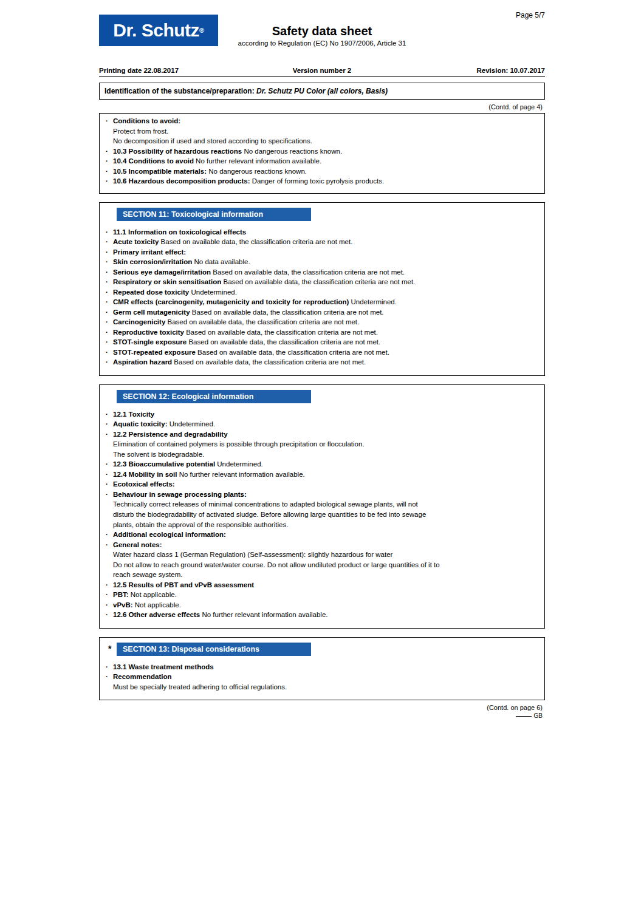Dr. Schutz®
Page 5/7
Safety data sheet
according to Regulation (EC) No 1907/2006, Article 31
Printing date 22.08.2017 Version number 2 Revision: 10.07.2017
Identification of the substance/preparation: Dr. Schutz PU Color (all colors, Basis)
(Contd. of page 4)
Conditions to avoid:
Protect from frost.
No decomposition if used and stored according to specifications.
10.3 Possibility of hazardous reactions No dangerous reactions known.
10.4 Conditions to avoid No further relevant information available.
10.5 Incompatible materials: No dangerous reactions known.
10.6 Hazardous decomposition products: Danger of forming toxic pyrolysis products.
SECTION 11: Toxicological information
11.1 Information on toxicological effects
Acute toxicity Based on available data, the classification criteria are not met.
Primary irritant effect:
Skin corrosion/irritation No data available.
Serious eye damage/irritation Based on available data, the classification criteria are not met.
Respiratory or skin sensitisation Based on available data, the classification criteria are not met.
Repeated dose toxicity Undetermined.
CMR effects (carcinogenity, mutagenicity and toxicity for reproduction) Undetermined.
Germ cell mutagenicity Based on available data, the classification criteria are not met.
Carcinogenicity Based on available data, the classification criteria are not met.
Reproductive toxicity Based on available data, the classification criteria are not met.
STOT-single exposure Based on available data, the classification criteria are not met.
STOT-repeated exposure Based on available data, the classification criteria are not met.
Aspiration hazard Based on available data, the classification criteria are not met.
SECTION 12: Ecological information
12.1 Toxicity
Aquatic toxicity: Undetermined.
12.2 Persistence and degradability
Elimination of contained polymers is possible through precipitation or flocculation.
The solvent is biodegradable.
12.3 Bioaccumulative potential Undetermined.
12.4 Mobility in soil No further relevant information available.
Ecotoxical effects:
Behaviour in sewage processing plants:
Technically correct releases of minimal concentrations to adapted biological sewage plants, will not
disturb the biodegradability of activated sludge. Before allowing large quantities to be fed into sewage
plants, obtain the approval of the responsible authorities.
Additional ecological information:
General notes:
Water hazard class 1 (German Regulation) (Self-assessment): slightly hazardous for water
Do not allow to reach ground water/water course. Do not allow undiluted product or large quantities of it to
reach sewage system.
12.5 Results of PBT and vPvB assessment
PBT: Not applicable.
vPvB: Not applicable.
12.6 Other adverse effects No further relevant information available.
*
SECTION 13: Disposal considerations
13.1 Waste treatment methods
Recommendation
Must be specially treated adhering to official regulations.
(Contd. on page 6)
GB